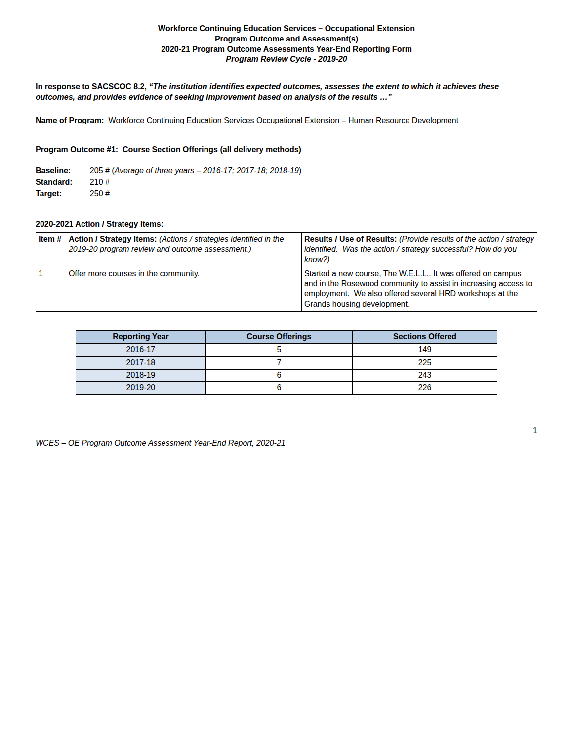Workforce Continuing Education Services – Occupational Extension Program Outcome and Assessment(s) 2020-21 Program Outcome Assessments Year-End Reporting Form Program Review Cycle - 2019-20
In response to SACSCOC 8.2, “The institution identifies expected outcomes, assesses the extent to which it achieves these outcomes, and provides evidence of seeking improvement based on analysis of the results …”
Name of Program: Workforce Continuing Education Services Occupational Extension – Human Resource Development
Program Outcome #1: Course Section Offerings (all delivery methods)
| Baseline: | 205 # ( Average of three years – 2016-17; 2017-18; 2018-19 ) |
| Standard: | 210 # |
| Target: | 250 # |
2020-2021 Action / Strategy Items:
| Item # | Action / Strategy Items: (Actions / strategies identified in the 2019-20 program review and outcome assessment.) | Results / Use of Results: (Provide results of the action / strategy identified. Was the action / strategy successful? How do you know?) |
| --- | --- | --- |
| 1 | Offer more courses in the community. | Started a new course, The W.E.L.L.. It was offered on campus and in the Rosewood community to assist in increasing access to employment. We also offered several HRD workshops at the Grands housing development. |
| Reporting Year | Course Offerings | Sections Offered |
| --- | --- | --- |
| 2016-17 | 5 | 149 |
| 2017-18 | 7 | 225 |
| 2018-19 | 6 | 243 |
| 2019-20 | 6 | 226 |
1 WCES – OE Program Outcome Assessment Year-End Report, 2020-21